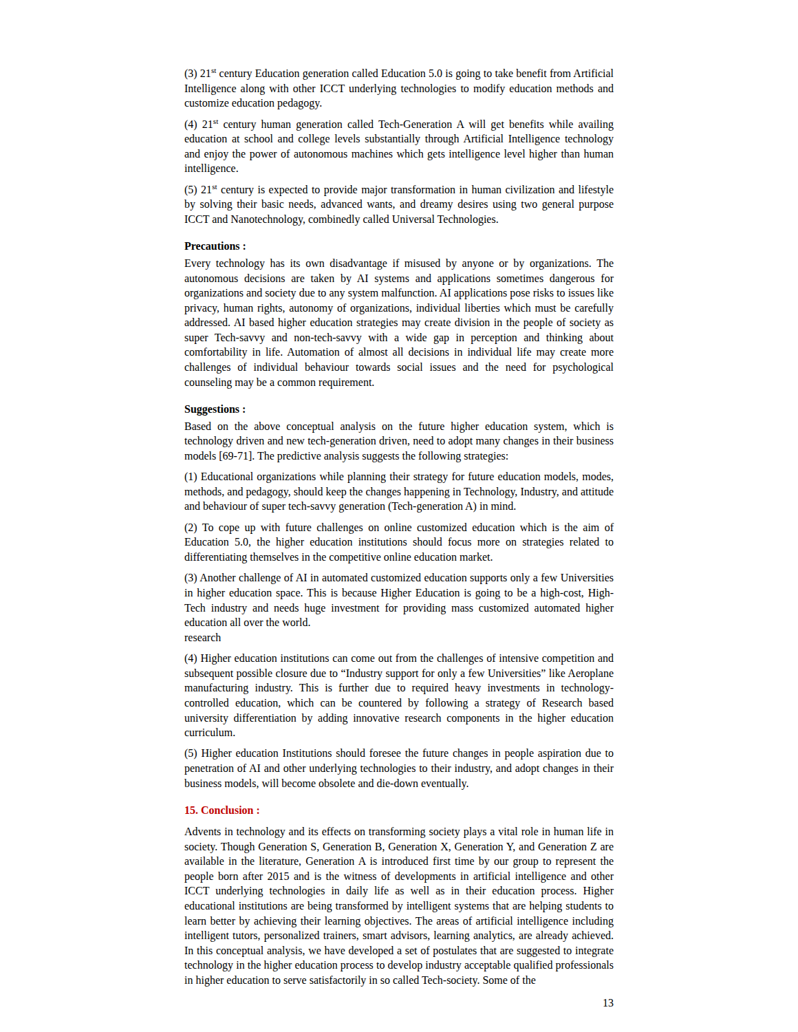(3) 21st century Education generation called Education 5.0 is going to take benefit from Artificial Intelligence along with other ICCT underlying technologies to modify education methods and customize education pedagogy.
(4) 21st century human generation called Tech-Generation A will get benefits while availing education at school and college levels substantially through Artificial Intelligence technology and enjoy the power of autonomous machines which gets intelligence level higher than human intelligence.
(5) 21st century is expected to provide major transformation in human civilization and lifestyle by solving their basic needs, advanced wants, and dreamy desires using two general purpose ICCT and Nanotechnology, combinedly called Universal Technologies.
Precautions :
Every technology has its own disadvantage if misused by anyone or by organizations. The autonomous decisions are taken by AI systems and applications sometimes dangerous for organizations and society due to any system malfunction. AI applications pose risks to issues like privacy, human rights, autonomy of organizations, individual liberties which must be carefully addressed. AI based higher education strategies may create division in the people of society as super Tech-savvy and non-tech-savvy with a wide gap in perception and thinking about comfortability in life. Automation of almost all decisions in individual life may create more challenges of individual behaviour towards social issues and the need for psychological counseling may be a common requirement.
Suggestions :
Based on the above conceptual analysis on the future higher education system, which is technology driven and new tech-generation driven, need to adopt many changes in their business models [69-71]. The predictive analysis suggests the following strategies:
(1) Educational organizations while planning their strategy for future education models, modes, methods, and pedagogy, should keep the changes happening in Technology, Industry, and attitude and behaviour of super tech-savvy generation (Tech-generation A) in mind.
(2) To cope up with future challenges on online customized education which is the aim of Education 5.0, the higher education institutions should focus more on strategies related to differentiating themselves in the competitive online education market.
(3) Another challenge of AI in automated customized education supports only a few Universities in higher education space. This is because Higher Education is going to be a high-cost, High-Tech industry and needs huge investment for providing mass customized automated higher education all over the world.
research
(4) Higher education institutions can come out from the challenges of intensive competition and subsequent possible closure due to “Industry support for only a few Universities” like Aeroplane manufacturing industry. This is further due to required heavy investments in technology-controlled education, which can be countered by following a strategy of Research based university differentiation by adding innovative research components in the higher education curriculum.
(5) Higher education Institutions should foresee the future changes in people aspiration due to penetration of AI and other underlying technologies to their industry, and adopt changes in their business models, will become obsolete and die-down eventually.
15. Conclusion :
Advents in technology and its effects on transforming society plays a vital role in human life in society. Though Generation S, Generation B, Generation X, Generation Y, and Generation Z are available in the literature, Generation A is introduced first time by our group to represent the people born after 2015 and is the witness of developments in artificial intelligence and other ICCT underlying technologies in daily life as well as in their education process. Higher educational institutions are being transformed by intelligent systems that are helping students to learn better by achieving their learning objectives. The areas of artificial intelligence including intelligent tutors, personalized trainers, smart advisors, learning analytics, are already achieved. In this conceptual analysis, we have developed a set of postulates that are suggested to integrate technology in the higher education process to develop industry acceptable qualified professionals in higher education to serve satisfactorily in so called Tech-society. Some of the
13